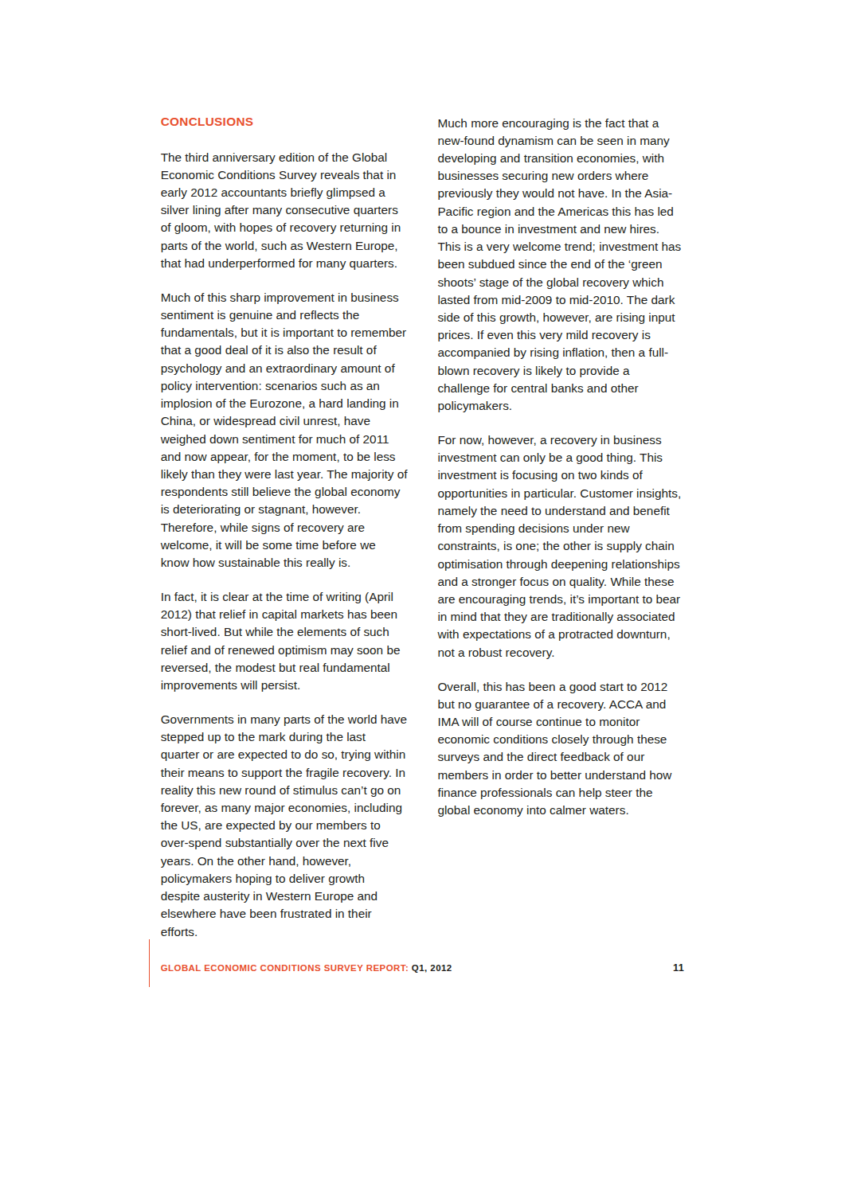Conclusions
The third anniversary edition of the Global Economic Conditions Survey reveals that in early 2012 accountants briefly glimpsed a silver lining after many consecutive quarters of gloom, with hopes of recovery returning in parts of the world, such as Western Europe, that had underperformed for many quarters.
Much of this sharp improvement in business sentiment is genuine and reflects the fundamentals, but it is important to remember that a good deal of it is also the result of psychology and an extraordinary amount of policy intervention: scenarios such as an implosion of the Eurozone, a hard landing in China, or widespread civil unrest, have weighed down sentiment for much of 2011 and now appear, for the moment, to be less likely than they were last year. The majority of respondents still believe the global economy is deteriorating or stagnant, however. Therefore, while signs of recovery are welcome, it will be some time before we know how sustainable this really is.
In fact, it is clear at the time of writing (April 2012) that relief in capital markets has been short-lived. But while the elements of such relief and of renewed optimism may soon be reversed, the modest but real fundamental improvements will persist.
Governments in many parts of the world have stepped up to the mark during the last quarter or are expected to do so, trying within their means to support the fragile recovery. In reality this new round of stimulus can’t go on forever, as many major economies, including the US, are expected by our members to over-spend substantially over the next five years. On the other hand, however, policymakers hoping to deliver growth despite austerity in Western Europe and elsewhere have been frustrated in their efforts.
Much more encouraging is the fact that a new-found dynamism can be seen in many developing and transition economies, with businesses securing new orders where previously they would not have. In the Asia-Pacific region and the Americas this has led to a bounce in investment and new hires. This is a very welcome trend; investment has been subdued since the end of the ‘green shoots’ stage of the global recovery which lasted from mid-2009 to mid-2010. The dark side of this growth, however, are rising input prices. If even this very mild recovery is accompanied by rising inflation, then a full-blown recovery is likely to provide a challenge for central banks and other policymakers.
For now, however, a recovery in business investment can only be a good thing. This investment is focusing on two kinds of opportunities in particular. Customer insights, namely the need to understand and benefit from spending decisions under new constraints, is one; the other is supply chain optimisation through deepening relationships and a stronger focus on quality. While these are encouraging trends, it’s important to bear in mind that they are traditionally associated with expectations of a protracted downturn, not a robust recovery.
Overall, this has been a good start to 2012 but no guarantee of a recovery. ACCA and IMA will of course continue to monitor economic conditions closely through these surveys and the direct feedback of our members in order to better understand how finance professionals can help steer the global economy into calmer waters.
Global Economic Conditions Survey Report: Q1, 2012
11